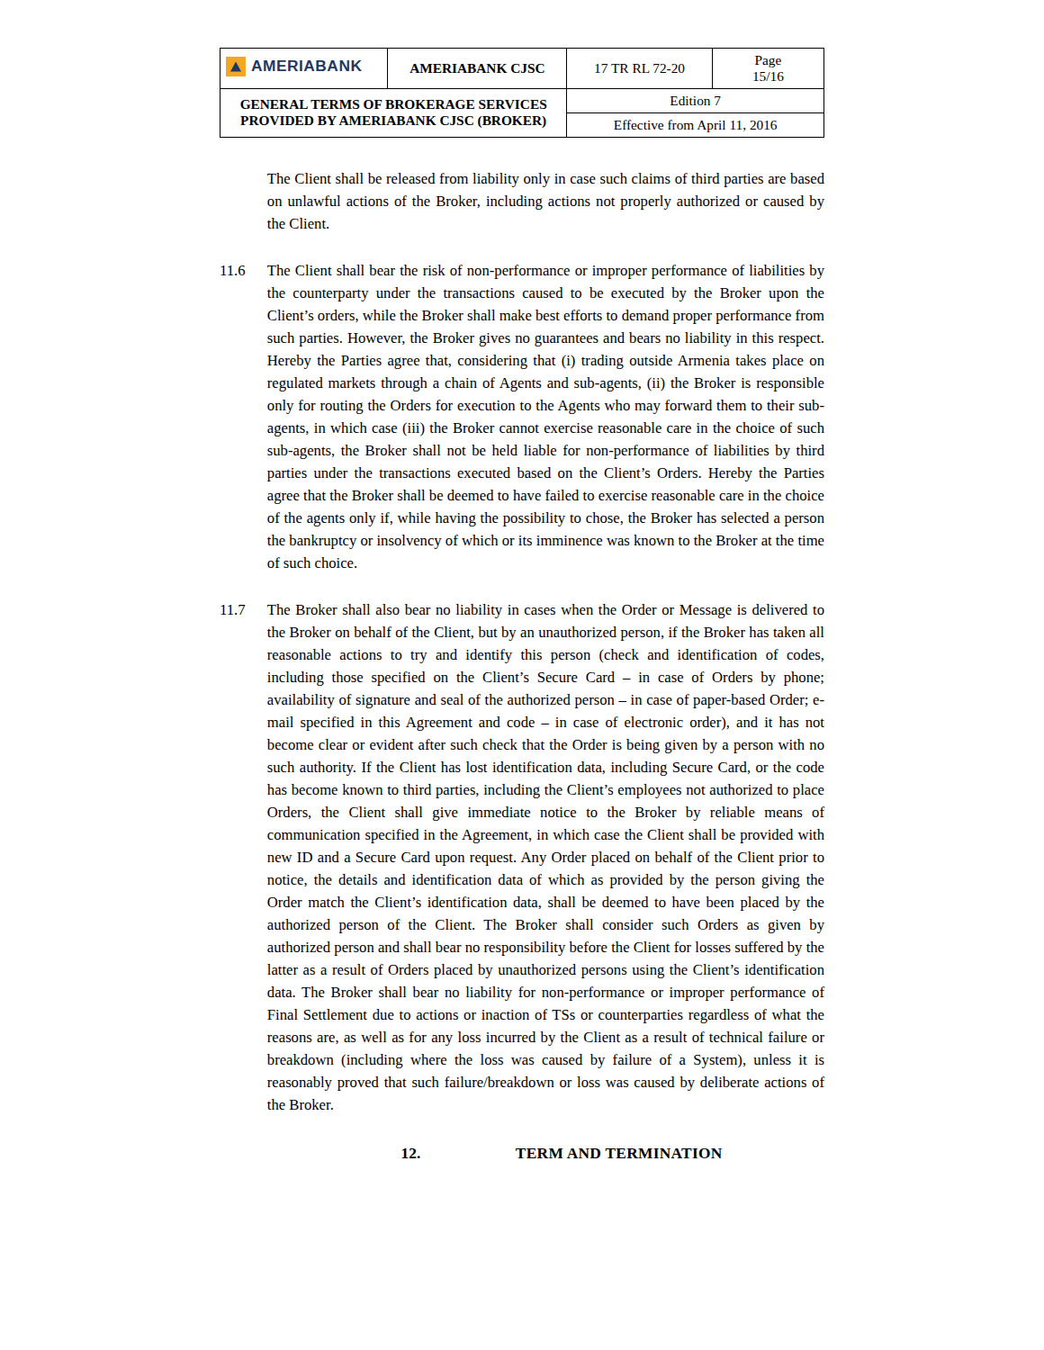| AMERIABANK | AMERIABANK CJSC | 17 TR RL 72-20 | Page 15/16 |
| GENERAL TERMS OF BROKERAGE SERVICES PROVIDED BY AMERIABANK CJSC (BROKER) | Edition 7 |
| Effective from April 11, 2016 |
The Client shall be released from liability only in case such claims of third parties are based on unlawful actions of the Broker, including actions not properly authorized or caused by the Client.
11.6
The Client shall bear the risk of non-performance or improper performance of liabilities by the counterparty under the transactions caused to be executed by the Broker upon the Client’s orders, while the Broker shall make best efforts to demand proper performance from such parties. However, the Broker gives no guarantees and bears no liability in this respect. Hereby the Parties agree that, considering that (i) trading outside Armenia takes place on regulated markets through a chain of Agents and sub-agents, (ii) the Broker is responsible only for routing the Orders for execution to the Agents who may forward them to their sub-agents, in which case (iii) the Broker cannot exercise reasonable care in the choice of such sub-agents, the Broker shall not be held liable for non-performance of liabilities by third parties under the transactions executed based on the Client’s Orders. Hereby the Parties agree that the Broker shall be deemed to have failed to exercise reasonable care in the choice of the agents only if, while having the possibility to chose, the Broker has selected a person the bankruptcy or insolvency of which or its imminence was known to the Broker at the time of such choice.
11.7
The Broker shall also bear no liability in cases when the Order or Message is delivered to the Broker on behalf of the Client, but by an unauthorized person, if the Broker has taken all reasonable actions to try and identify this person (check and identification of codes, including those specified on the Client’s Secure Card – in case of Orders by phone; availability of signature and seal of the authorized person – in case of paper-based Order; e-mail specified in this Agreement and code – in case of electronic order), and it has not become clear or evident after such check that the Order is being given by a person with no such authority. If the Client has lost identification data, including Secure Card, or the code has become known to third parties, including the Client’s employees not authorized to place Orders, the Client shall give immediate notice to the Broker by reliable means of communication specified in the Agreement, in which case the Client shall be provided with new ID and a Secure Card upon request. Any Order placed on behalf of the Client prior to notice, the details and identification data of which as provided by the person giving the Order match the Client’s identification data, shall be deemed to have been placed by the authorized person of the Client. The Broker shall consider such Orders as given by authorized person and shall bear no responsibility before the Client for losses suffered by the latter as a result of Orders placed by unauthorized persons using the Client’s identification data. The Broker shall bear no liability for non-performance or improper performance of Final Settlement due to actions or inaction of TSs or counterparties regardless of what the reasons are, as well as for any loss incurred by the Client as a result of technical failure or breakdown (including where the loss was caused by failure of a System), unless it is reasonably proved that such failure/breakdown or loss was caused by deliberate actions of the Broker.
12. TERM AND TERMINATION